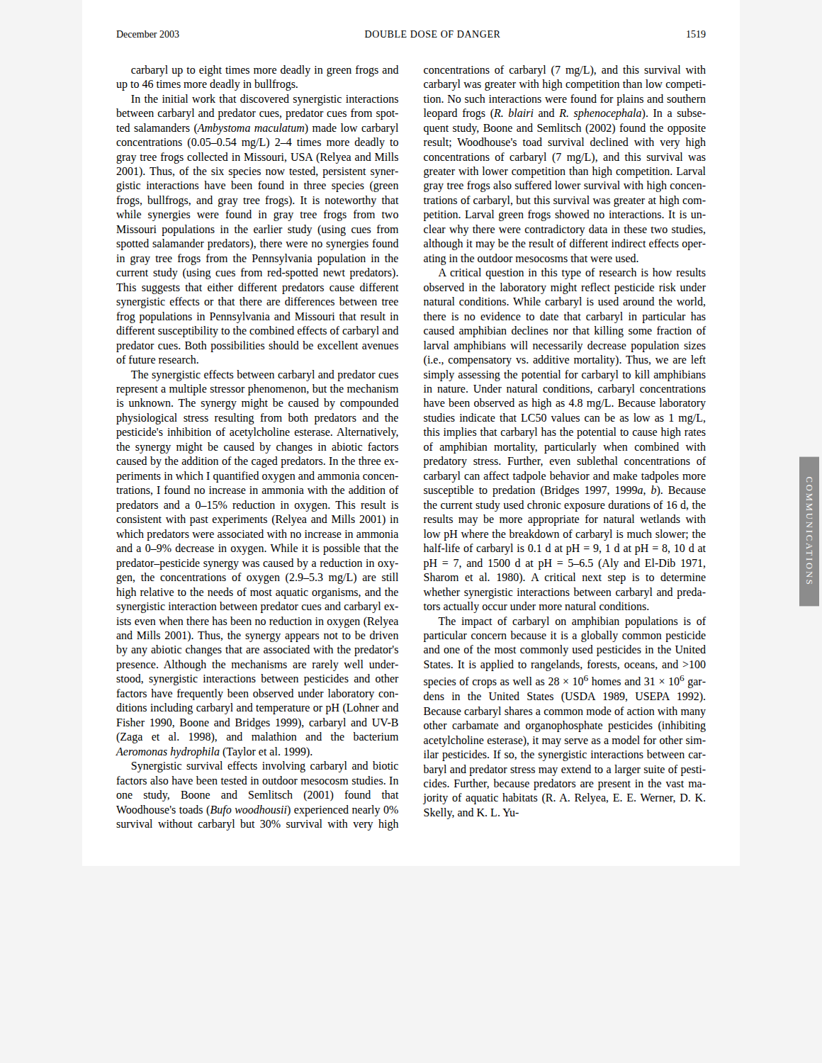December 2003 Double Dose of Danger 1519
Communications
carbaryl up to eight times more deadly in green frogs and up to 46 times more deadly in bullfrogs.
In the initial work that discovered synergistic interactions between carbaryl and predator cues, predator cues from spotted salamanders (Ambystoma maculatum) made low carbaryl concentrations (0.05–0.54 mg/L) 2–4 times more deadly to gray tree frogs collected in Missouri, USA (Relyea and Mills 2001). Thus, of the six species now tested, persistent synergistic interactions have been found in three species (green frogs, bullfrogs, and gray tree frogs). It is noteworthy that while synergies were found in gray tree frogs from two Missouri populations in the earlier study (using cues from spotted salamander predators), there were no synergies found in gray tree frogs from the Pennsylvania population in the current study (using cues from red-spotted newt predators). This suggests that either different predators cause different synergistic effects or that there are differences between tree frog populations in Pennsylvania and Missouri that result in different susceptibility to the combined effects of carbaryl and predator cues. Both possibilities should be excellent avenues of future research.
The synergistic effects between carbaryl and predator cues represent a multiple stressor phenomenon, but the mechanism is unknown. The synergy might be caused by compounded physiological stress resulting from both predators and the pesticide's inhibition of acetylcholine esterase. Alternatively, the synergy might be caused by changes in abiotic factors caused by the addition of the caged predators. In the three experiments in which I quantified oxygen and ammonia concentrations, I found no increase in ammonia with the addition of predators and a 0–15% reduction in oxygen. This result is consistent with past experiments (Relyea and Mills 2001) in which predators were associated with no increase in ammonia and a 0–9% decrease in oxygen. While it is possible that the predator–pesticide synergy was caused by a reduction in oxygen, the concentrations of oxygen (2.9–5.3 mg/L) are still high relative to the needs of most aquatic organisms, and the synergistic interaction between predator cues and carbaryl exists even when there has been no reduction in oxygen (Relyea and Mills 2001). Thus, the synergy appears not to be driven by any abiotic changes that are associated with the predator's presence. Although the mechanisms are rarely well understood, synergistic interactions between pesticides and other factors have frequently been observed under laboratory conditions including carbaryl and temperature or pH (Lohner and Fisher 1990, Boone and Bridges 1999), carbaryl and UV-B (Zaga et al. 1998), and malathion and the bacterium Aeromonas hydrophila (Taylor et al. 1999).
Synergistic survival effects involving carbaryl and biotic factors also have been tested in outdoor mesocosm studies. In one study, Boone and Semlitsch (2001) found that Woodhouse's toads (Bufo woodhousii) experienced nearly 0% survival without carbaryl but 30% survival with very high concentrations of carbaryl (7 mg/L), and this survival with carbaryl was greater with high competition than low competition. No such interactions were found for plains and southern leopard frogs (R. blairi and R. sphenocephala). In a subsequent study, Boone and Semlitsch (2002) found the opposite result; Woodhouse's toad survival declined with very high concentrations of carbaryl (7 mg/L), and this survival was greater with lower competition than high competition. Larval gray tree frogs also suffered lower survival with high concentrations of carbaryl, but this survival was greater at high competition. Larval green frogs showed no interactions. It is unclear why there were contradictory data in these two studies, although it may be the result of different indirect effects operating in the outdoor mesocosms that were used.
A critical question in this type of research is how results observed in the laboratory might reflect pesticide risk under natural conditions. While carbaryl is used around the world, there is no evidence to date that carbaryl in particular has caused amphibian declines nor that killing some fraction of larval amphibians will necessarily decrease population sizes (i.e., compensatory vs. additive mortality). Thus, we are left simply assessing the potential for carbaryl to kill amphibians in nature. Under natural conditions, carbaryl concentrations have been observed as high as 4.8 mg/L. Because laboratory studies indicate that LC50 values can be as low as 1 mg/L, this implies that carbaryl has the potential to cause high rates of amphibian mortality, particularly when combined with predatory stress. Further, even sublethal concentrations of carbaryl can affect tadpole behavior and make tadpoles more susceptible to predation (Bridges 1997, 1999a, b). Because the current study used chronic exposure durations of 16 d, the results may be more appropriate for natural wetlands with low pH where the breakdown of carbaryl is much slower; the half-life of carbaryl is 0.1 d at pH = 9, 1 d at pH = 8, 10 d at pH = 7, and 1500 d at pH = 5–6.5 (Aly and El-Dib 1971, Sharom et al. 1980). A critical next step is to determine whether synergistic interactions between carbaryl and predators actually occur under more natural conditions.
The impact of carbaryl on amphibian populations is of particular concern because it is a globally common pesticide and one of the most commonly used pesticides in the United States. It is applied to rangelands, forests, oceans, and >100 species of crops as well as 28 × 106 homes and 31 × 106 gardens in the United States (USDA 1989, USEPA 1992). Because carbaryl shares a common mode of action with many other carbamate and organophosphate pesticides (inhibiting acetylcholine esterase), it may serve as a model for other similar pesticides. If so, the synergistic interactions between carbaryl and predator stress may extend to a larger suite of pesticides. Further, because predators are present in the vast majority of aquatic habitats (R. A. Relyea, E. E. Werner, D. K. Skelly, and K. L. Yu-